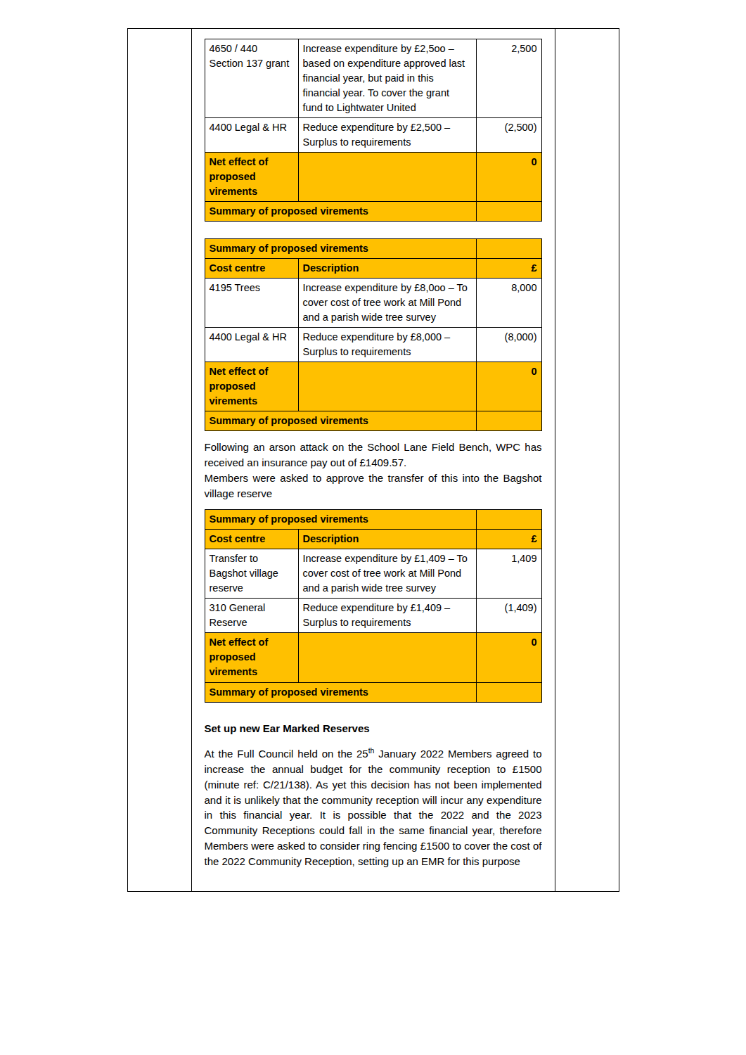| 4650 / 440 Section 137 grant | Increase expenditure by £2,5oo – based on expenditure approved last financial year, but paid in this financial year. To cover the grant fund to Lightwater United | 2,500 |
| 4400 Legal & HR | Reduce expenditure by £2,500 – Surplus to requirements | (2,500) |
| Net effect of proposed virements | | 0 |
| Summary of proposed virements | |
| Summary of proposed virements | |
| Cost centre | Description | £ |
| 4195 Trees | Increase expenditure by £8,0oo – To cover cost of tree work at Mill Pond and a parish wide tree survey | 8,000 |
| 4400 Legal & HR | Reduce expenditure by £8,000 – Surplus to requirements | (8,000) |
| Net effect of proposed virements | | 0 |
| Summary of proposed virements | |
Following an arson attack on the School Lane Field Bench, WPC has received an insurance pay out of £1409.57.
Members were asked to approve the transfer of this into the Bagshot village reserve
| Summary of proposed virements | |
| Cost centre | Description | £ |
| Transfer to Bagshot village reserve | Increase expenditure by £1,409 – To cover cost of tree work at Mill Pond and a parish wide tree survey | 1,409 |
| 310 General Reserve | Reduce expenditure by £1,409 – Surplus to requirements | (1,409) |
| Net effect of proposed virements | | 0 |
| Summary of proposed virements | |
Set up new Ear Marked Reserves
At the Full Council held on the 25th January 2022 Members agreed to increase the annual budget for the community reception to £1500 (minute ref: C/21/138). As yet this decision has not been implemented and it is unlikely that the community reception will incur any expenditure in this financial year. It is possible that the 2022 and the 2023 Community Receptions could fall in the same financial year, therefore Members were asked to consider ring fencing £1500 to cover the cost of the 2022 Community Reception, setting up an EMR for this purpose